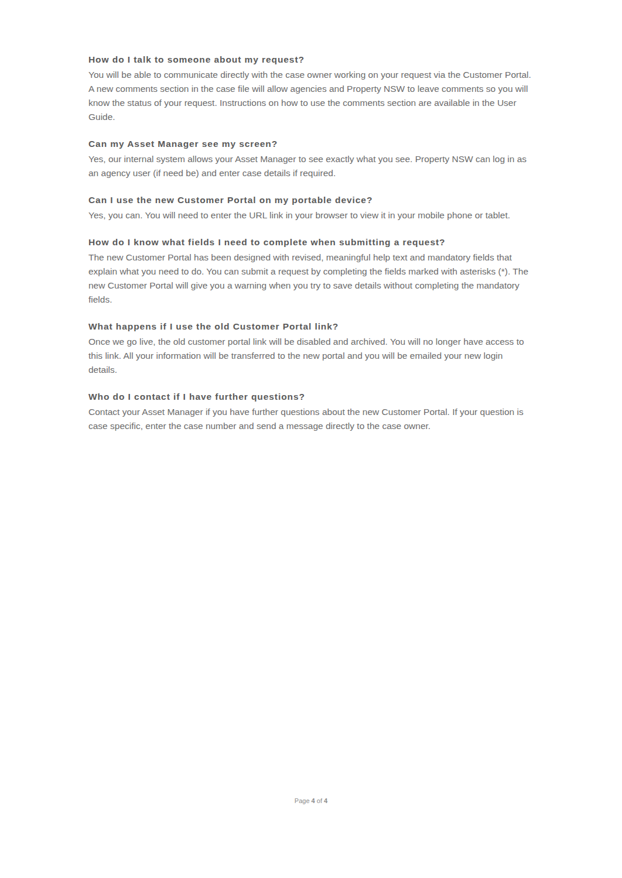How do I talk to someone about my request?
You will be able to communicate directly with the case owner working on your request via the Customer Portal. A new comments section in the case file will allow agencies and Property NSW to leave comments so you will know the status of your request. Instructions on how to use the comments section are available in the User Guide.
Can my Asset Manager see my screen?
Yes, our internal system allows your Asset Manager to see exactly what you see. Property NSW can log in as an agency user (if need be) and enter case details if required.
Can I use the new Customer Portal on my portable device?
Yes, you can. You will need to enter the URL link in your browser to view it in your mobile phone or tablet.
How do I know what fields I need to complete when submitting a request?
The new Customer Portal has been designed with revised, meaningful help text and mandatory fields that explain what you need to do. You can submit a request by completing the fields marked with asterisks (*). The new Customer Portal will give you a warning when you try to save details without completing the mandatory fields.
What happens if I use the old Customer Portal link?
Once we go live, the old customer portal link will be disabled and archived. You will no longer have access to this link. All your information will be transferred to the new portal and you will be emailed your new login details.
Who do I contact if I have further questions?
Contact your Asset Manager if you have further questions about the new Customer Portal. If your question is case specific, enter the case number and send a message directly to the case owner.
Page 4 of 4